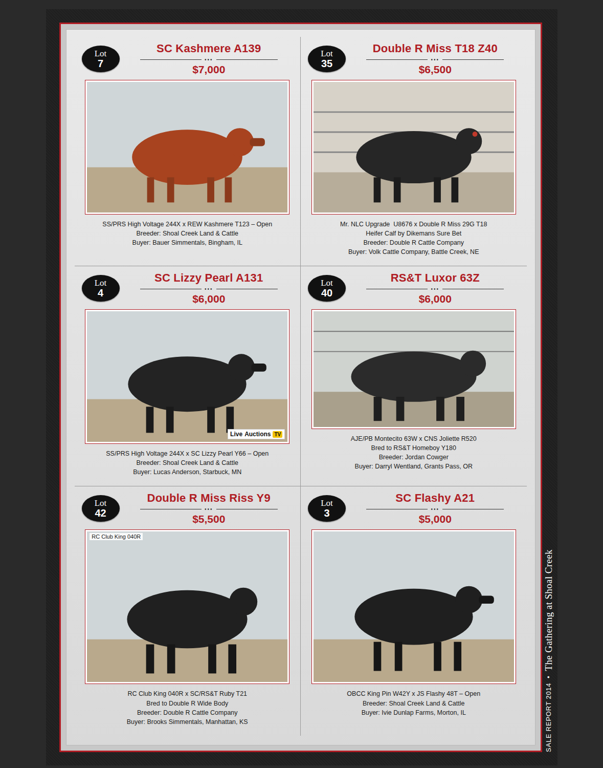| Lot 7 SC Kashmere A139 ••• $7,000 SS/PRS High Voltage 244X x REW Kashmere T123 – Open Breeder: Shoal Creek Land & Cattle Buyer: Bauer Simmentals, Bingham, IL | Lot 35 Double R Miss T18 Z40 ••• $6,500 Mr. NLC Upgrade U8676 x Double R Miss 29G T18 Heifer Calf by Dikemans Sure Bet Breeder: Double R Cattle Company Buyer: Volk Cattle Company, Battle Creek, NE |
| Lot 4 SC Lizzy Pearl A131 ••• $6,000 Live Auctions TV SS/PRS High Voltage 244X x SC Lizzy Pearl Y66 – Open Breeder: Shoal Creek Land & Cattle Buyer: Lucas Anderson, Starbuck, MN | Lot 40 RS&T Luxor 63Z ••• $6,000 AJE/PB Montecito 63W x CNS Joliette R520 Bred to RS&T Homeboy Y180 Breeder: Jordan Cowger Buyer: Darryl Wentland, Grants Pass, OR |
| Lot 42 Double R Miss Riss Y9 ••• $5,500 RC Club King 040R RC Club King 040R x SC/RS&T Ruby T21 Bred to Double R Wide Body Breeder: Double R Cattle Company Buyer: Brooks Simmentals, Manhattan, KS | Lot 3 SC Flashy A21 ••• $5,000 OBCC King Pin W42Y x JS Flashy 48T – Open Breeder: Shoal Creek Land & Cattle Buyer: Ivie Dunlap Farms, Morton, IL |
SALE REPORT 2014 • The Gathering at Shoal Creek